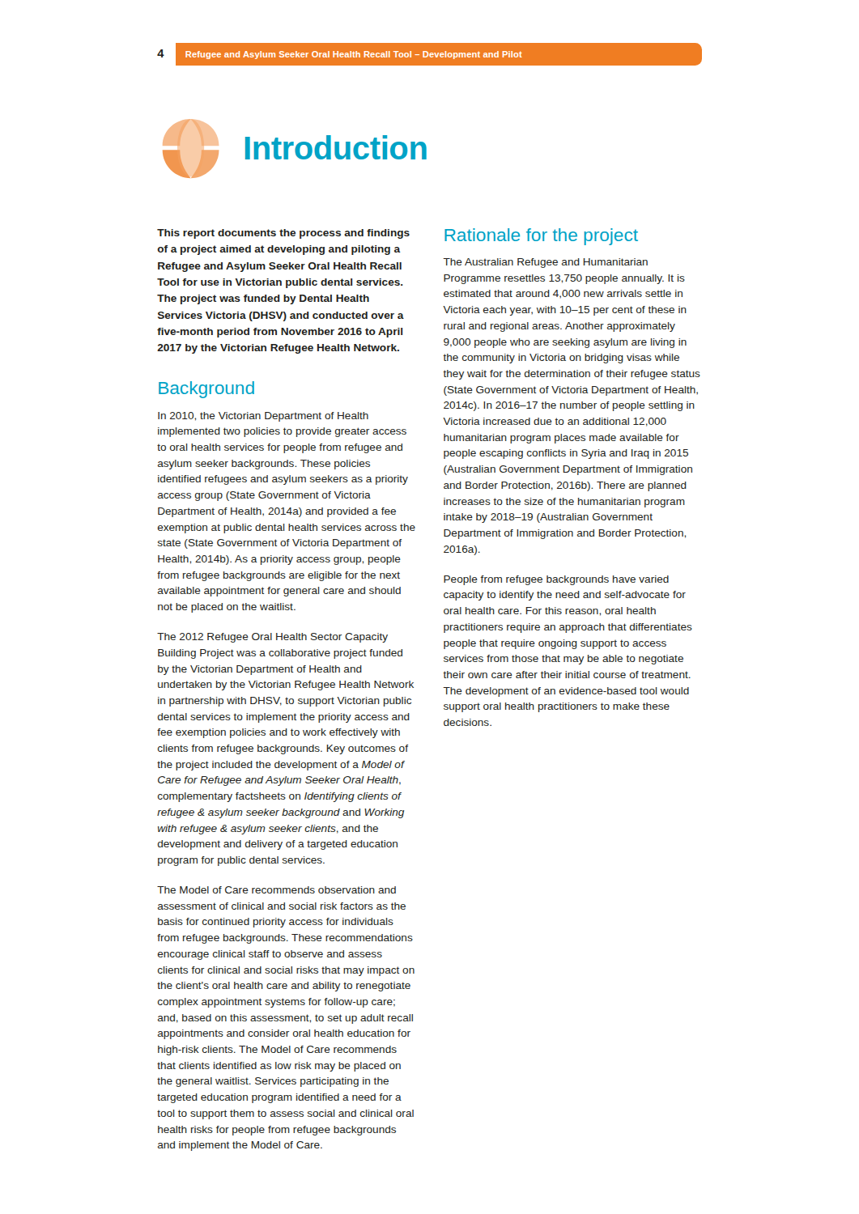4
Refugee and Asylum Seeker Oral Health Recall Tool – Development and Pilot
Introduction
This report documents the process and findings of a project aimed at developing and piloting a Refugee and Asylum Seeker Oral Health Recall Tool for use in Victorian public dental services. The project was funded by Dental Health Services Victoria (DHSV) and conducted over a five-month period from November 2016 to April 2017 by the Victorian Refugee Health Network.
Background
In 2010, the Victorian Department of Health implemented two policies to provide greater access to oral health services for people from refugee and asylum seeker backgrounds. These policies identified refugees and asylum seekers as a priority access group (State Government of Victoria Department of Health, 2014a) and provided a fee exemption at public dental health services across the state (State Government of Victoria Department of Health, 2014b). As a priority access group, people from refugee backgrounds are eligible for the next available appointment for general care and should not be placed on the waitlist.
The 2012 Refugee Oral Health Sector Capacity Building Project was a collaborative project funded by the Victorian Department of Health and undertaken by the Victorian Refugee Health Network in partnership with DHSV, to support Victorian public dental services to implement the priority access and fee exemption policies and to work effectively with clients from refugee backgrounds. Key outcomes of the project included the development of a Model of Care for Refugee and Asylum Seeker Oral Health, complementary factsheets on Identifying clients of refugee & asylum seeker background and Working with refugee & asylum seeker clients, and the development and delivery of a targeted education program for public dental services.
The Model of Care recommends observation and assessment of clinical and social risk factors as the basis for continued priority access for individuals from refugee backgrounds. These recommendations encourage clinical staff to observe and assess clients for clinical and social risks that may impact on the client's oral health care and ability to renegotiate complex appointment systems for follow-up care; and, based on this assessment, to set up adult recall appointments and consider oral health education for high-risk clients. The Model of Care recommends that clients identified as low risk may be placed on the general waitlist. Services participating in the targeted education program identified a need for a tool to support them to assess social and clinical oral health risks for people from refugee backgrounds and implement the Model of Care.
Rationale for the project
The Australian Refugee and Humanitarian Programme resettles 13,750 people annually. It is estimated that around 4,000 new arrivals settle in Victoria each year, with 10–15 per cent of these in rural and regional areas. Another approximately 9,000 people who are seeking asylum are living in the community in Victoria on bridging visas while they wait for the determination of their refugee status (State Government of Victoria Department of Health, 2014c). In 2016–17 the number of people settling in Victoria increased due to an additional 12,000 humanitarian program places made available for people escaping conflicts in Syria and Iraq in 2015 (Australian Government Department of Immigration and Border Protection, 2016b). There are planned increases to the size of the humanitarian program intake by 2018–19 (Australian Government Department of Immigration and Border Protection, 2016a).
People from refugee backgrounds have varied capacity to identify the need and self-advocate for oral health care. For this reason, oral health practitioners require an approach that differentiates people that require ongoing support to access services from those that may be able to negotiate their own care after their initial course of treatment. The development of an evidence-based tool would support oral health practitioners to make these decisions.